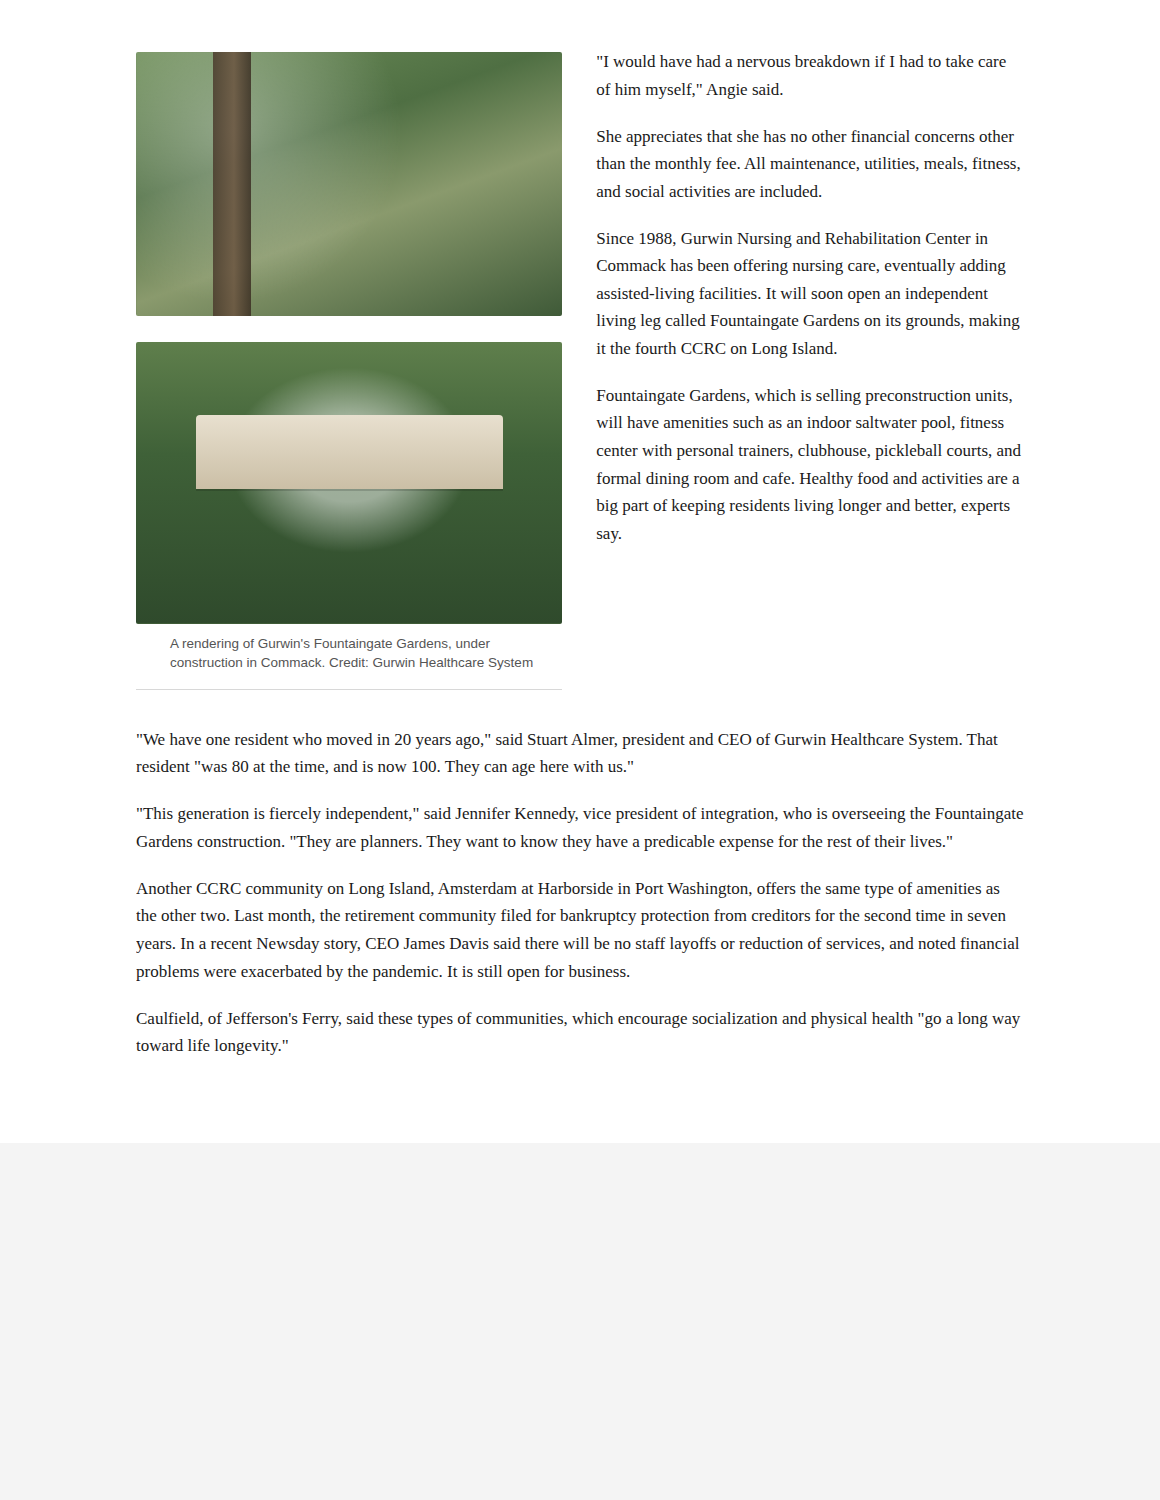A rendering of Gurwin's Fountaingate Gardens, under construction in Commack. Credit: Gurwin Healthcare System
"I would have had a nervous breakdown if I had to take care of him myself," Angie said.
She appreciates that she has no other financial concerns other than the monthly fee. All maintenance, utilities, meals, fitness, and social activities are included.
Since 1988, Gurwin Nursing and Rehabilitation Center in Commack has been offering nursing care, eventually adding assisted-living facilities. It will soon open an independent living leg called Fountaingate Gardens on its grounds, making it the fourth CCRC on Long Island.
Fountaingate Gardens, which is selling preconstruction units, will have amenities such as an indoor saltwater pool, fitness center with personal trainers, clubhouse, pickleball courts, and formal dining room and cafe. Healthy food and activities are a big part of keeping residents living longer and better, experts say.
"We have one resident who moved in 20 years ago," said Stuart Almer, president and CEO of Gurwin Healthcare System. That resident "was 80 at the time, and is now 100. They can age here with us."
"This generation is fiercely independent," said Jennifer Kennedy, vice president of integration, who is overseeing the Fountaingate Gardens construction. "They are planners. They want to know they have a predicable expense for the rest of their lives."
Another CCRC community on Long Island, Amsterdam at Harborside in Port Washington, offers the same type of amenities as the other two. Last month, the retirement community filed for bankruptcy protection from creditors for the second time in seven years. In a recent Newsday story, CEO James Davis said there will be no staff layoffs or reduction of services, and noted financial problems were exacerbated by the pandemic. It is still open for business.
Caulfield, of Jefferson's Ferry, said these types of communities, which encourage socialization and physical health "go a long way toward life longevity."